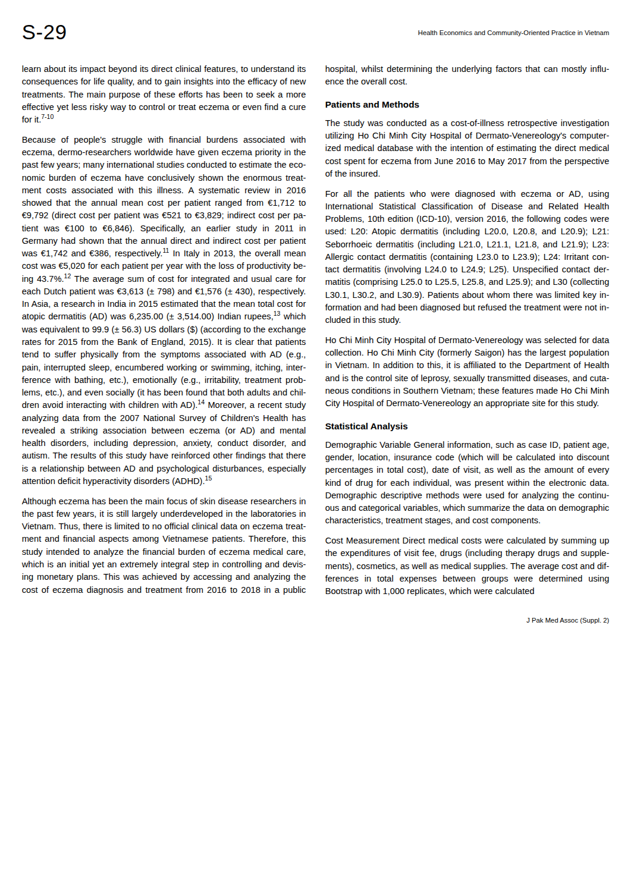S-29
Health Economics and Community-Oriented Practice in Vietnam
learn about its impact beyond its direct clinical features, to understand its consequences for life quality, and to gain insights into the efficacy of new treatments. The main purpose of these efforts has been to seek a more effective yet less risky way to control or treat eczema or even find a cure for it.7-10
Because of people's struggle with financial burdens associated with eczema, dermo-researchers worldwide have given eczema priority in the past few years; many international studies conducted to estimate the economic burden of eczema have conclusively shown the enormous treatment costs associated with this illness. A systematic review in 2016 showed that the annual mean cost per patient ranged from €1,712 to €9,792 (direct cost per patient was €521 to €3,829; indirect cost per patient was €100 to €6,846). Specifically, an earlier study in 2011 in Germany had shown that the annual direct and indirect cost per patient was €1,742 and €386, respectively.11 In Italy in 2013, the overall mean cost was €5,020 for each patient per year with the loss of productivity being 43.7%.12 The average sum of cost for integrated and usual care for each Dutch patient was €3,613 (± 798) and €1,576 (± 430), respectively. In Asia, a research in India in 2015 estimated that the mean total cost for atopic dermatitis (AD) was 6,235.00 (± 3,514.00) Indian rupees,13 which was equivalent to 99.9 (± 56.3) US dollars ($) (according to the exchange rates for 2015 from the Bank of England, 2015). It is clear that patients tend to suffer physically from the symptoms associated with AD (e.g., pain, interrupted sleep, encumbered working or swimming, itching, interference with bathing, etc.), emotionally (e.g., irritability, treatment problems, etc.), and even socially (it has been found that both adults and children avoid interacting with children with AD).14 Moreover, a recent study analyzing data from the 2007 National Survey of Children's Health has revealed a striking association between eczema (or AD) and mental health disorders, including depression, anxiety, conduct disorder, and autism. The results of this study have reinforced other findings that there is a relationship between AD and psychological disturbances, especially attention deficit hyperactivity disorders (ADHD).15
Although eczema has been the main focus of skin disease researchers in the past few years, it is still largely underdeveloped in the laboratories in Vietnam. Thus, there is limited to no official clinical data on eczema treatment and financial aspects among Vietnamese patients. Therefore, this study intended to analyze the financial burden of eczema medical care, which is an initial yet an extremely integral step in controlling and devising monetary plans. This was achieved by accessing and analyzing the cost of eczema diagnosis and treatment from 2016 to 2018 in a public hospital, whilst determining the underlying factors that can mostly influence the overall cost.
Patients and Methods
The study was conducted as a cost-of-illness retrospective investigation utilizing Ho Chi Minh City Hospital of Dermato-Venereology's computerized medical database with the intention of estimating the direct medical cost spent for eczema from June 2016 to May 2017 from the perspective of the insured.
For all the patients who were diagnosed with eczema or AD, using International Statistical Classification of Disease and Related Health Problems, 10th edition (ICD-10), version 2016, the following codes were used: L20: Atopic dermatitis (including L20.0, L20.8, and L20.9); L21: Seborrhoeic dermatitis (including L21.0, L21.1, L21.8, and L21.9); L23: Allergic contact dermatitis (containing L23.0 to L23.9); L24: Irritant contact dermatitis (involving L24.0 to L24.9; L25). Unspecified contact dermatitis (comprising L25.0 to L25.5, L25.8, and L25.9); and L30 (collecting L30.1, L30.2, and L30.9). Patients about whom there was limited key information and had been diagnosed but refused the treatment were not included in this study.
Ho Chi Minh City Hospital of Dermato-Venereology was selected for data collection. Ho Chi Minh City (formerly Saigon) has the largest population in Vietnam. In addition to this, it is affiliated to the Department of Health and is the control site of leprosy, sexually transmitted diseases, and cutaneous conditions in Southern Vietnam; these features made Ho Chi Minh City Hospital of Dermato-Venereology an appropriate site for this study.
Statistical Analysis
Demographic Variable General information, such as case ID, patient age, gender, location, insurance code (which will be calculated into discount percentages in total cost), date of visit, as well as the amount of every kind of drug for each individual, was present within the electronic data. Demographic descriptive methods were used for analyzing the continuous and categorical variables, which summarize the data on demographic characteristics, treatment stages, and cost components.
Cost Measurement Direct medical costs were calculated by summing up the expenditures of visit fee, drugs (including therapy drugs and supplements), cosmetics, as well as medical supplies. The average cost and differences in total expenses between groups were determined using Bootstrap with 1,000 replicates, which were calculated
J Pak Med Assoc (Suppl. 2)